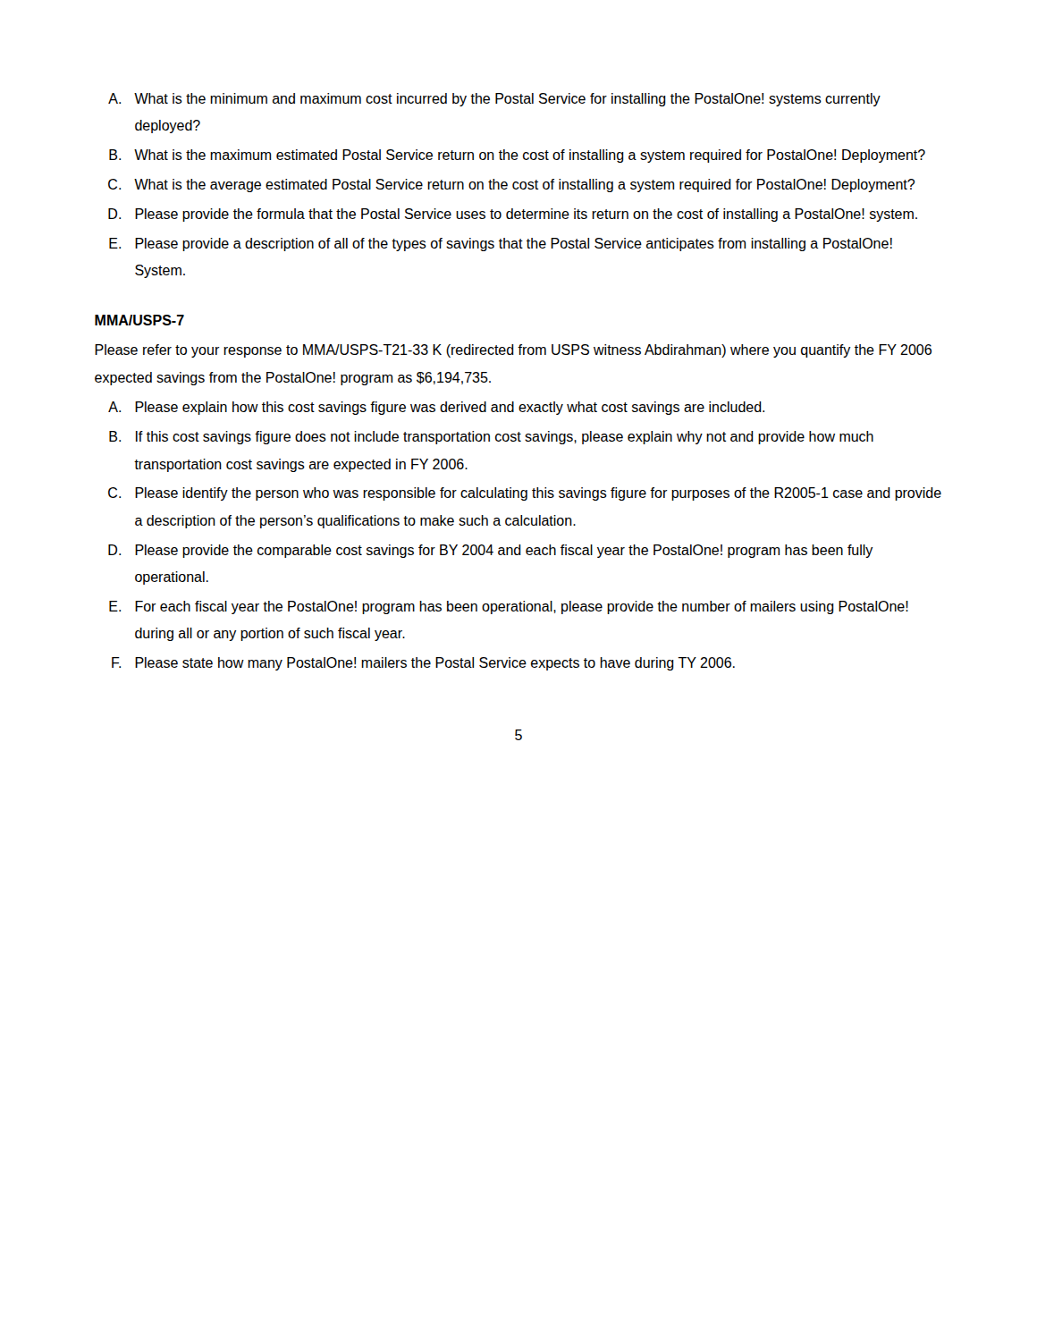What is the minimum and maximum cost incurred by the Postal Service for installing the PostalOne! systems currently deployed?
What is the maximum estimated Postal Service return on the cost of installing a system required for PostalOne! Deployment?
What is the average estimated Postal Service return on the cost of installing a system required for PostalOne! Deployment?
Please provide the formula that the Postal Service uses to determine its return on the cost of installing a PostalOne! system.
Please provide a description of all of the types of savings that the Postal Service anticipates from installing a PostalOne! System.
MMA/USPS-7
Please refer to your response to MMA/USPS-T21-33 K (redirected from USPS witness Abdirahman) where you quantify the FY 2006 expected savings from the PostalOne! program as $6,194,735.
Please explain how this cost savings figure was derived and exactly what cost savings are included.
If this cost savings figure does not include transportation cost savings, please explain why not and provide how much transportation cost savings are expected in FY 2006.
Please identify the person who was responsible for calculating this savings figure for purposes of the R2005-1 case and provide a description of the person’s qualifications to make such a calculation.
Please provide the comparable cost savings for BY 2004 and each fiscal year the PostalOne! program has been fully operational.
For each fiscal year the PostalOne! program has been operational, please provide the number of mailers using PostalOne! during all or any portion of such fiscal year.
Please state how many PostalOne! mailers the Postal Service expects to have during TY 2006.
5